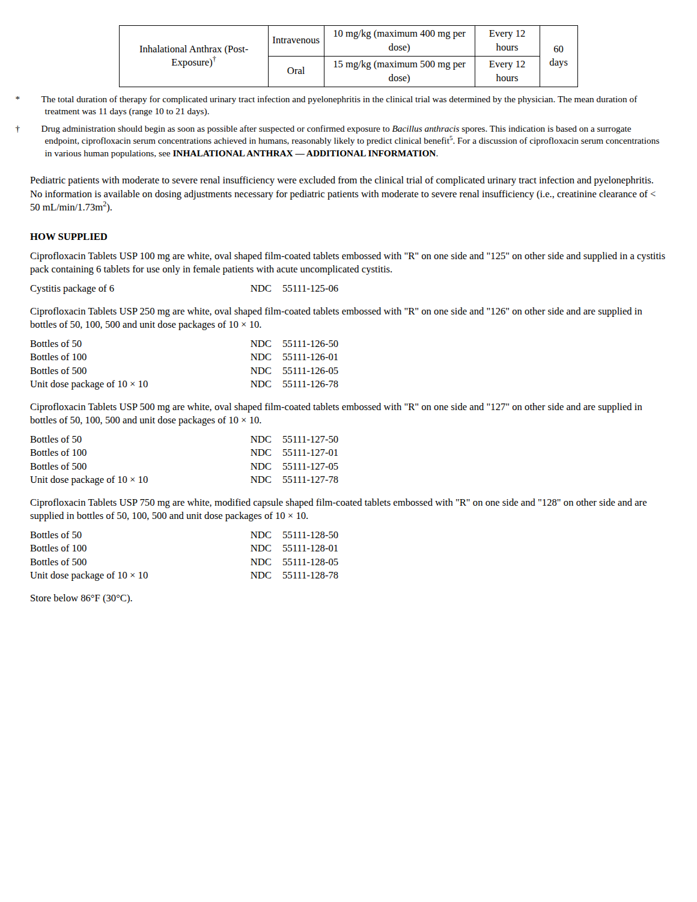| Inhalational Anthrax (Post-Exposure) † | Intravenous | 10 mg/kg (maximum 400 mg per dose) | Every 12 hours | 60 days |
| Oral | 15 mg/kg (maximum 500 mg per dose) | Every 12 hours |
*The total duration of therapy for complicated urinary tract infection and pyelonephritis in the clinical trial was determined by the physician. The mean duration of treatment was 11 days (range 10 to 21 days).
†Drug administration should begin as soon as possible after suspected or confirmed exposure to Bacillus anthracis spores. This indication is based on a surrogate endpoint, ciprofloxacin serum concentrations achieved in humans, reasonably likely to predict clinical benefit5. For a discussion of ciprofloxacin serum concentrations in various human populations, see INHALATIONAL ANTHRAX — ADDITIONAL INFORMATION.
Pediatric patients with moderate to severe renal insufficiency were excluded from the clinical trial of complicated urinary tract infection and pyelonephritis. No information is available on dosing adjustments necessary for pediatric patients with moderate to severe renal insufficiency (i.e., creatinine clearance of < 50 mL/min/1.73m2).
HOW SUPPLIED
Ciprofloxacin Tablets USP 100 mg are white, oval shaped film-coated tablets embossed with "R" on one side and "125" on other side and supplied in a cystitis pack containing 6 tablets for use only in female patients with acute uncomplicated cystitis.
Cystitis package of 6 NDC55111-125-06
Ciprofloxacin Tablets USP 250 mg are white, oval shaped film-coated tablets embossed with "R" on one side and "126" on other side and are supplied in bottles of 50, 100, 500 and unit dose packages of 10 × 10.
| Bottles of 50 | NDC | 55111-126-50 |
| Bottles of 100 | NDC | 55111-126-01 |
| Bottles of 500 | NDC | 55111-126-05 |
| Unit dose package of 10 × 10 | NDC | 55111-126-78 |
Ciprofloxacin Tablets USP 500 mg are white, oval shaped film-coated tablets embossed with "R" on one side and "127" on other side and are supplied in bottles of 50, 100, 500 and unit dose packages of 10 × 10.
| Bottles of 50 | NDC | 55111-127-50 |
| Bottles of 100 | NDC | 55111-127-01 |
| Bottles of 500 | NDC | 55111-127-05 |
| Unit dose package of 10 × 10 | NDC | 55111-127-78 |
Ciprofloxacin Tablets USP 750 mg are white, modified capsule shaped film-coated tablets embossed with "R" on one side and "128" on other side and are supplied in bottles of 50, 100, 500 and unit dose packages of 10 × 10.
| Bottles of 50 | NDC | 55111-128-50 |
| Bottles of 100 | NDC | 55111-128-01 |
| Bottles of 500 | NDC | 55111-128-05 |
| Unit dose package of 10 × 10 | NDC | 55111-128-78 |
Store below 86°F (30°C).